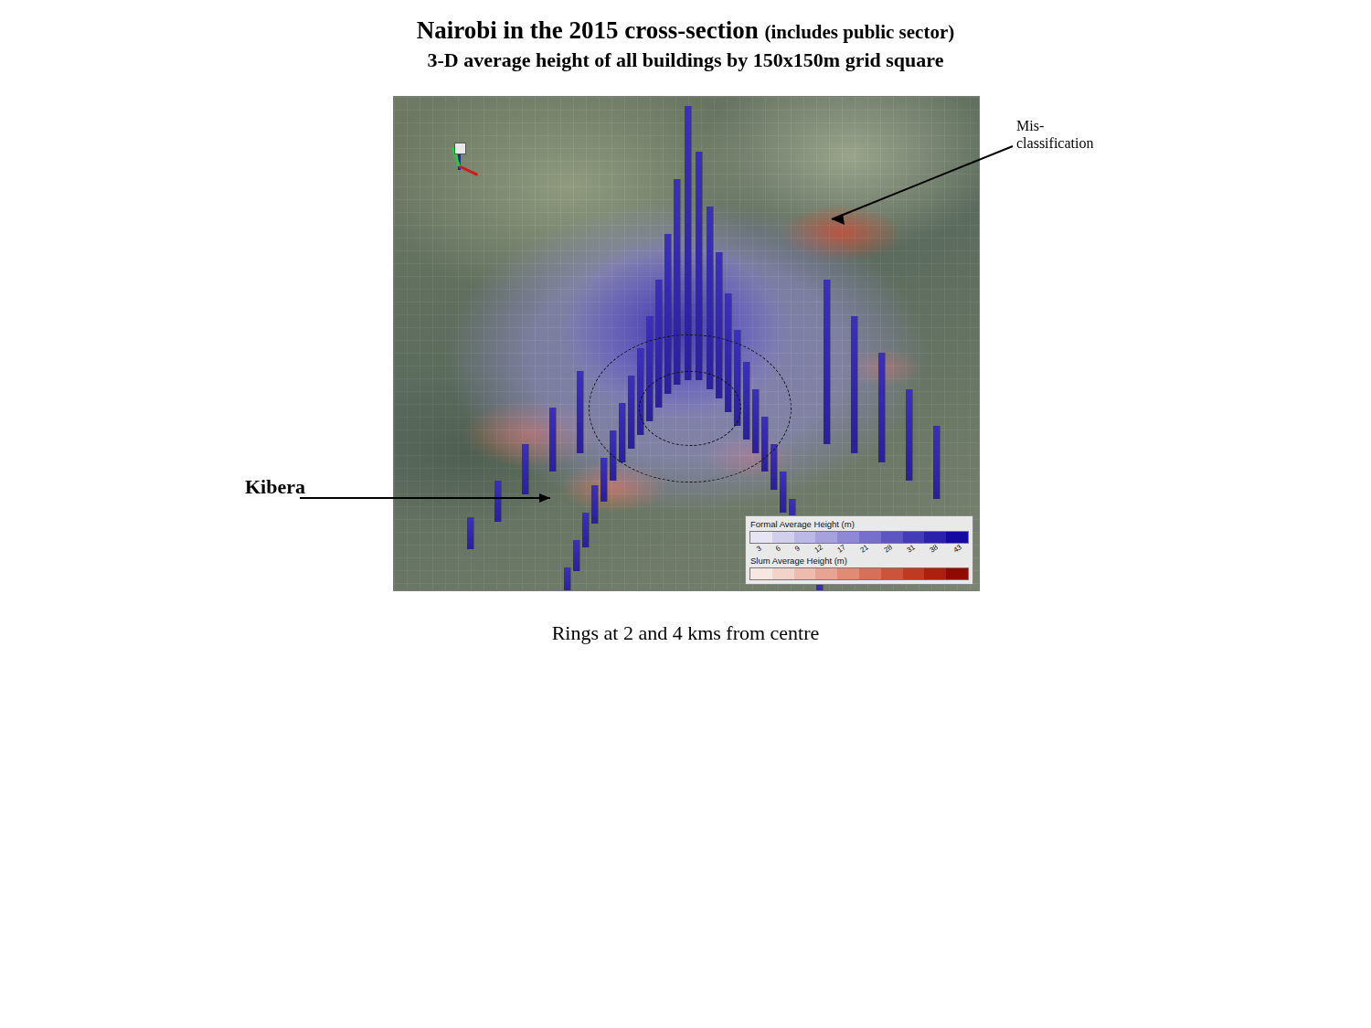Nairobi in the 2015 cross-section (includes public sector) 3-D average height of all buildings by 150x150m grid square
Formal Average Height (m)
36912172128313843
Slum Average Height (m)
Kibera
Mis-
classification
Rings at 2 and 4 kms from centre